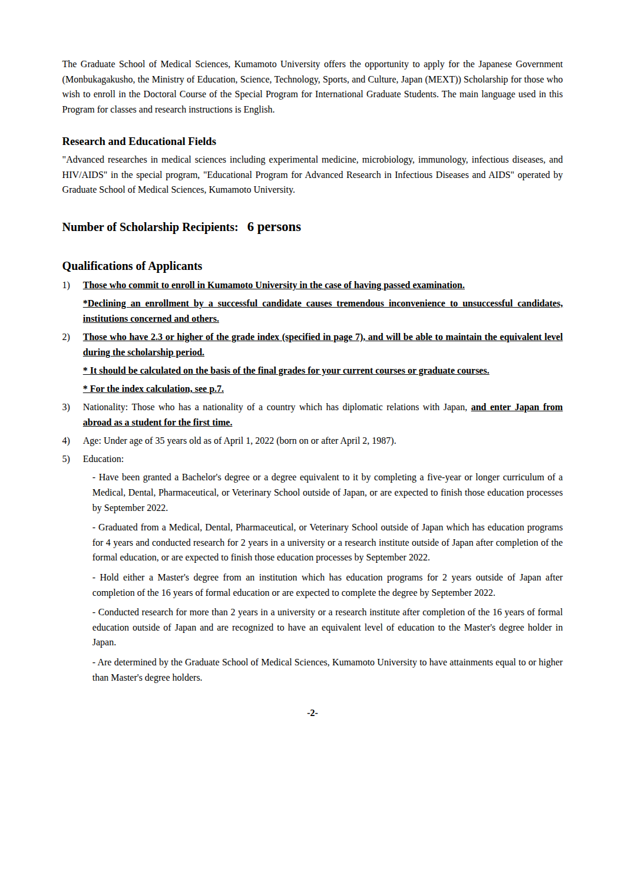The Graduate School of Medical Sciences, Kumamoto University offers the opportunity to apply for the Japanese Government (Monbukagakusho, the Ministry of Education, Science, Technology, Sports, and Culture, Japan (MEXT)) Scholarship for those who wish to enroll in the Doctoral Course of the Special Program for International Graduate Students. The main language used in this Program for classes and research instructions is English.
Research and Educational Fields
"Advanced researches in medical sciences including experimental medicine, microbiology, immunology, infectious diseases, and HIV/AIDS" in the special program, "Educational Program for Advanced Research in Infectious Diseases and AIDS" operated by Graduate School of Medical Sciences, Kumamoto University.
Number of Scholarship Recipients: 6 persons
Qualifications of Applicants
1) Those who commit to enroll in Kumamoto University in the case of having passed examination.
*Declining an enrollment by a successful candidate causes tremendous inconvenience to unsuccessful candidates, institutions concerned and others.
2) Those who have 2.3 or higher of the grade index (specified in page 7), and will be able to maintain the equivalent level during the scholarship period.
* It should be calculated on the basis of the final grades for your current courses or graduate courses.
* For the index calculation, see p.7.
3) Nationality: Those who has a nationality of a country which has diplomatic relations with Japan, and enter Japan from abroad as a student for the first time.
4) Age: Under age of 35 years old as of April 1, 2022 (born on or after April 2, 1987).
5) Education:
- Have been granted a Bachelor's degree or a degree equivalent to it by completing a five-year or longer curriculum of a Medical, Dental, Pharmaceutical, or Veterinary School outside of Japan, or are expected to finish those education processes by September 2022.
- Graduated from a Medical, Dental, Pharmaceutical, or Veterinary School outside of Japan which has education programs for 4 years and conducted research for 2 years in a university or a research institute outside of Japan after completion of the formal education, or are expected to finish those education processes by September 2022.
- Hold either a Master's degree from an institution which has education programs for 2 years outside of Japan after completion of the 16 years of formal education or are expected to complete the degree by September 2022.
- Conducted research for more than 2 years in a university or a research institute after completion of the 16 years of formal education outside of Japan and are recognized to have an equivalent level of education to the Master's degree holder in Japan.
- Are determined by the Graduate School of Medical Sciences, Kumamoto University to have attainments equal to or higher than Master's degree holders.
-2-